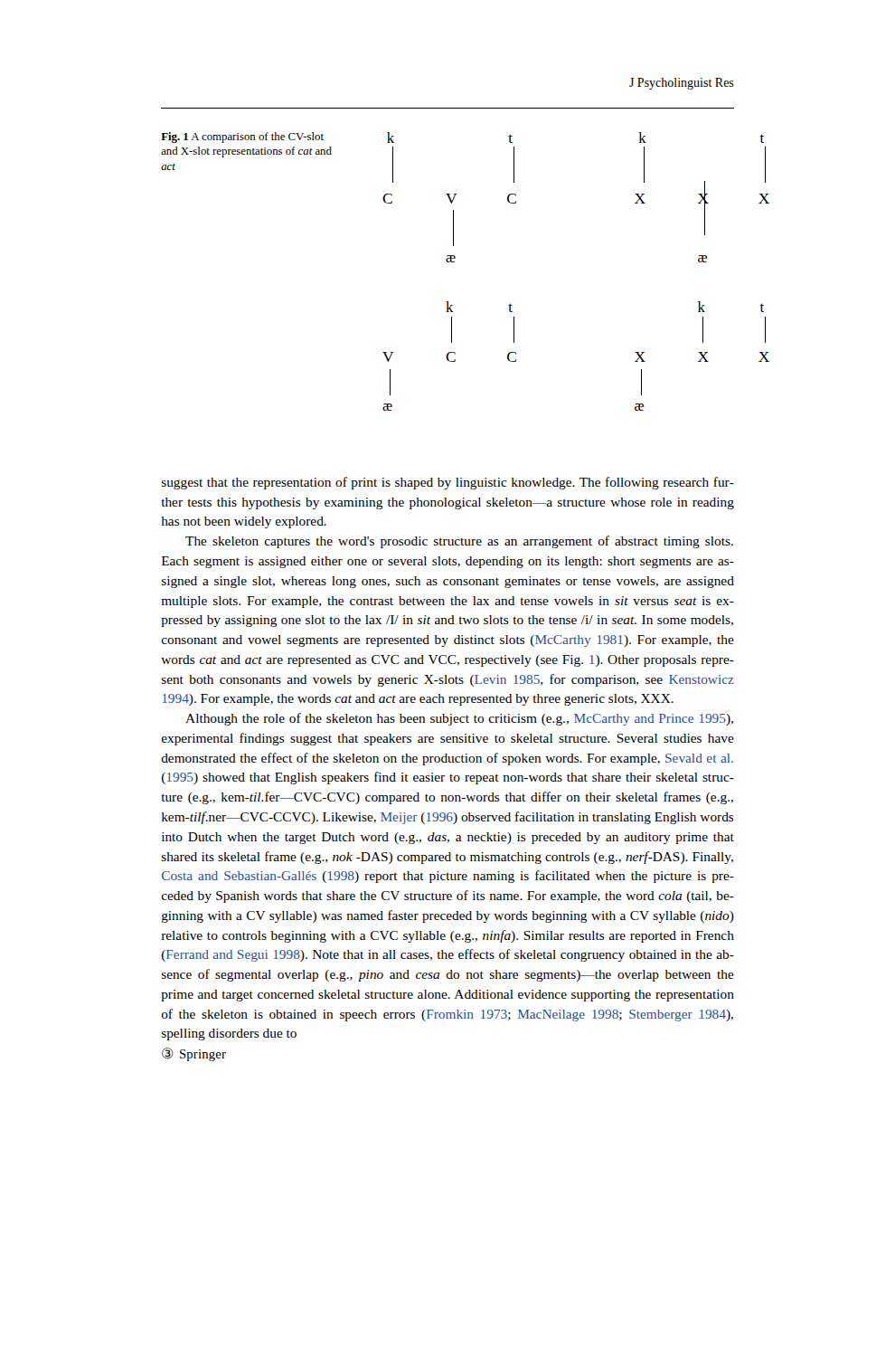J Psycholinguist Res
Fig. 1 A comparison of the CV-slot and X-slot representations of cat and act
k t C V C æ k t X X X æ k t V C C æ k t X X X æ
suggest that the representation of print is shaped by linguistic knowledge. The following research further tests this hypothesis by examining the phonological skeleton—a structure whose role in reading has not been widely explored.
The skeleton captures the word's prosodic structure as an arrangement of abstract timing slots. Each segment is assigned either one or several slots, depending on its length: short segments are assigned a single slot, whereas long ones, such as consonant geminates or tense vowels, are assigned multiple slots. For example, the contrast between the lax and tense vowels in sit versus seat is expressed by assigning one slot to the lax /I/ in sit and two slots to the tense /i/ in seat. In some models, consonant and vowel segments are represented by distinct slots (McCarthy 1981). For example, the words cat and act are represented as CVC and VCC, respectively (see Fig. 1). Other proposals represent both consonants and vowels by generic X-slots (Levin 1985, for comparison, see Kenstowicz 1994). For example, the words cat and act are each represented by three generic slots, XXX.
Although the role of the skeleton has been subject to criticism (e.g., McCarthy and Prince 1995), experimental findings suggest that speakers are sensitive to skeletal structure. Several studies have demonstrated the effect of the skeleton on the production of spoken words. For example, Sevald et al. (1995) showed that English speakers find it easier to repeat non-words that share their skeletal structure (e.g., kem-til.fer—CVC-CVC) compared to non-words that differ on their skeletal frames (e.g., kem-tilf.ner—CVC-CCVC). Likewise, Meijer (1996) observed facilitation in translating English words into Dutch when the target Dutch word (e.g., das, a necktie) is preceded by an auditory prime that shared its skeletal frame (e.g., nok -DAS) compared to mismatching controls (e.g., nerf-DAS). Finally, Costa and Sebastian-Gallés (1998) report that picture naming is facilitated when the picture is preceded by Spanish words that share the CV structure of its name. For example, the word cola (tail, beginning with a CV syllable) was named faster preceded by words beginning with a CV syllable (nido) relative to controls beginning with a CVC syllable (e.g., ninfa). Similar results are reported in French (Ferrand and Segui 1998). Note that in all cases, the effects of skeletal congruency obtained in the absence of segmental overlap (e.g., pino and cesa do not share segments)—the overlap between the prime and target concerned skeletal structure alone. Additional evidence supporting the representation of the skeleton is obtained in speech errors (Fromkin 1973; MacNeilage 1998; Stemberger 1984), spelling disorders due to
③ Springer